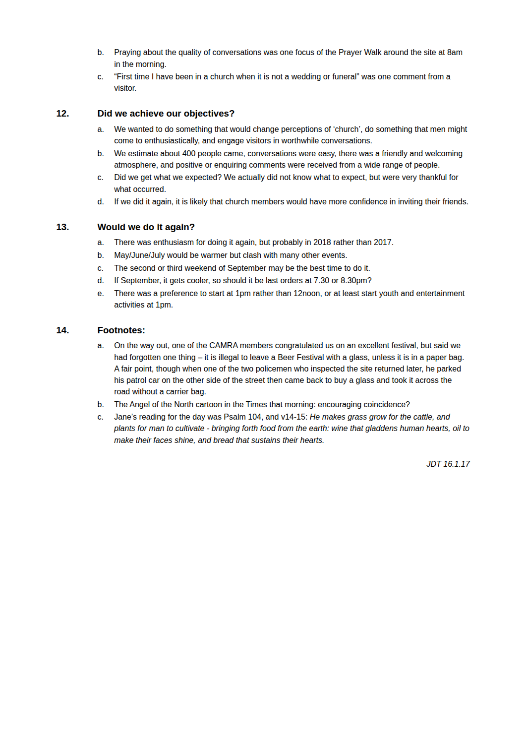b. Praying about the quality of conversations was one focus of the Prayer Walk around the site at 8am in the morning.
c.“First time I have been in a church when it is not a wedding or funeral” was one comment from a visitor.
12. Did we achieve our objectives?
a. We wanted to do something that would change perceptions of ‘church’, do something that men might come to enthusiastically, and engage visitors in worthwhile conversations.
b. We estimate about 400 people came, conversations were easy, there was a friendly and welcoming atmosphere, and positive or enquiring comments were received from a wide range of people.
c. Did we get what we expected? We actually did not know what to expect, but were very thankful for what occurred.
d. If we did it again, it is likely that church members would have more confidence in inviting their friends.
13. Would we do it again?
a. There was enthusiasm for doing it again, but probably in 2018 rather than 2017.
b. May/June/July would be warmer but clash with many other events.
c. The second or third weekend of September may be the best time to do it.
d. If September, it gets cooler, so should it be last orders at 7.30 or 8.30pm?
e. There was a preference to start at 1pm rather than 12noon, or at least start youth and entertainment activities at 1pm.
14. Footnotes:
a. On the way out, one of the CAMRA members congratulated us on an excellent festival, but said we had forgotten one thing – it is illegal to leave a Beer Festival with a glass, unless it is in a paper bag. A fair point, though when one of the two policemen who inspected the site returned later, he parked his patrol car on the other side of the street then came back to buy a glass and took it across the road without a carrier bag.
b. The Angel of the North cartoon in the Times that morning: encouraging coincidence?
c. Jane’s reading for the day was Psalm 104, and v14-15: He makes grass grow for the cattle, and plants for man to cultivate - bringing forth food from the earth: wine that gladdens human hearts, oil to make their faces shine, and bread that sustains their hearts.
JDT 16.1.17